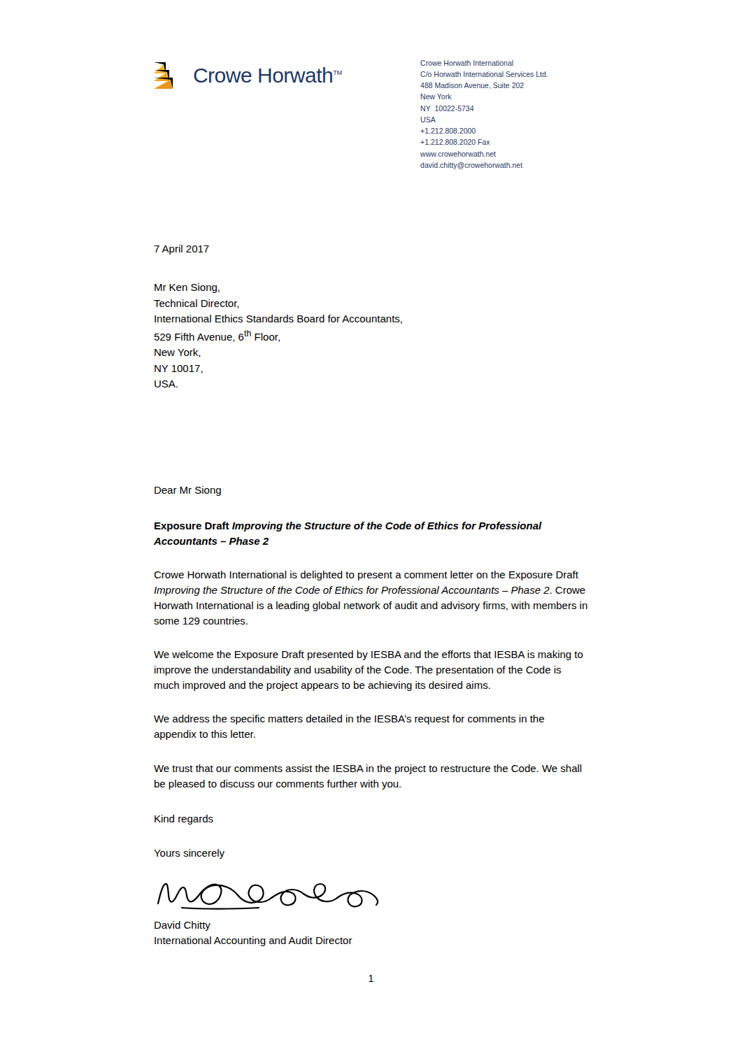Crowe HorwathTM
Crowe Horwath International
C/o Horwath International Services Ltd.
488 Madison Avenue, Suite 202
New York
NY 10022-5734
USA
+1.212.808.2000
+1.212.808.2020 Fax
www.crowehorwath.net
david.chitty@crowehorwath.net
7 April 2017
Mr Ken Siong,
Technical Director,
International Ethics Standards Board for Accountants,
529 Fifth Avenue, 6th Floor,
New York,
NY 10017,
USA.
Dear Mr Siong
Exposure Draft Improving the Structure of the Code of Ethics for Professional Accountants – Phase 2
Crowe Horwath International is delighted to present a comment letter on the Exposure Draft Improving the Structure of the Code of Ethics for Professional Accountants – Phase 2. Crowe Horwath International is a leading global network of audit and advisory firms, with members in some 129 countries.
We welcome the Exposure Draft presented by IESBA and the efforts that IESBA is making to improve the understandability and usability of the Code. The presentation of the Code is much improved and the project appears to be achieving its desired aims.
We address the specific matters detailed in the IESBA’s request for comments in the appendix to this letter.
We trust that our comments assist the IESBA in the project to restructure the Code. We shall be pleased to discuss our comments further with you.
Kind regards
Yours sincerely
David Chitty
International Accounting and Audit Director
1